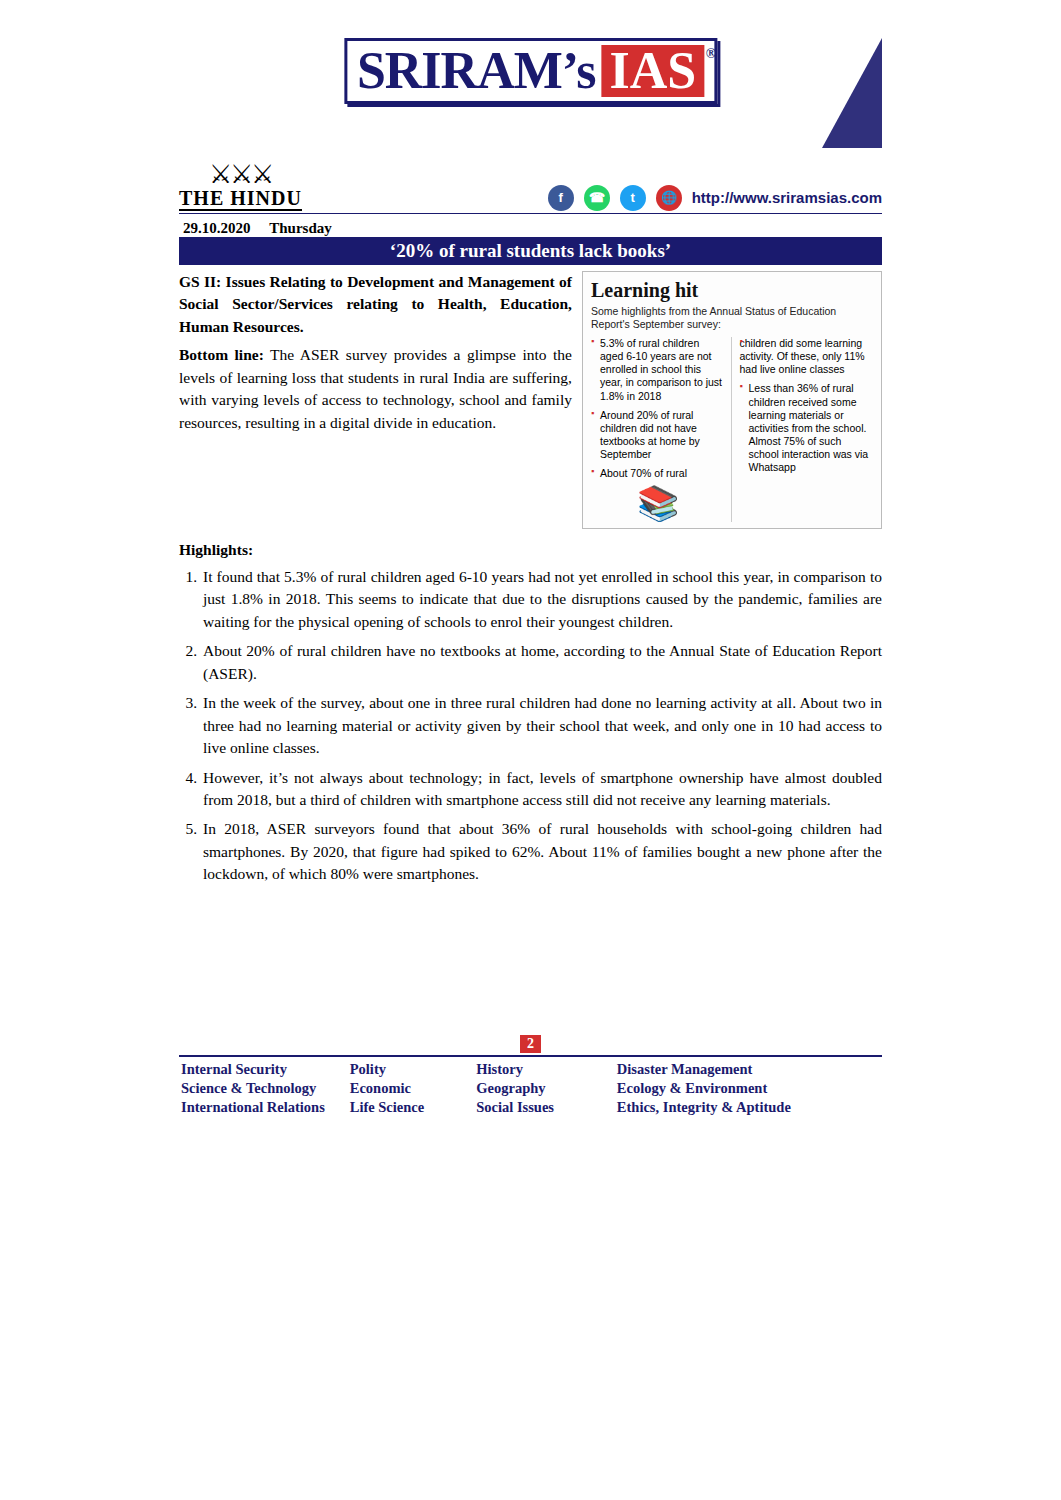SRIRAM’s IAS®
⚔⚔⚔
THE HINDU
f ☎ t 🌐 http://www.sriramsias.com
29.10.2020 Thursday
‘20% of rural students lack books’
Learning hit
Some highlights from the Annual Status of Education Report's September survey:
5.3% of rural children aged 6-10 years are not enrolled in school this year, in comparison to just 1.8% in 2018
Around 20% of rural children did not have textbooks at home by September
About 70% of rural
📚
children did some learning activity. Of these, only 11% had live online classes
Less than 36% of rural children received some learning materials or activities from the school. Almost 75% of such school interaction was via Whatsapp
GS II: Issues Relating to Development and Management of Social Sector/Services relating to Health, Education, Human Resources.
Bottom line: The ASER survey provides a glimpse into the levels of learning loss that students in rural India are suffering, with varying levels of access to technology, school and family resources, resulting in a digital divide in education.
Highlights:
It found that 5.3% of rural children aged 6-10 years had not yet enrolled in school this year, in comparison to just 1.8% in 2018. This seems to indicate that due to the disruptions caused by the pandemic, families are waiting for the physical opening of schools to enrol their youngest children.
About 20% of rural children have no textbooks at home, according to the Annual State of Education Report (ASER).
In the week of the survey, about one in three rural children had done no learning activity at all. About two in three had no learning material or activity given by their school that week, and only one in 10 had access to live online classes.
However, it’s not always about technology; in fact, levels of smartphone ownership have almost doubled from 2018, but a third of children with smartphone access still did not receive any learning materials.
In 2018, ASER surveyors found that about 36% of rural households with school-going children had smartphones. By 2020, that figure had spiked to 62%. About 11% of families bought a new phone after the lockdown, of which 80% were smartphones.
2
| Internal Security | Polity | History | Disaster Management |
| Science & Technology | Economic | Geography | Ecology & Environment |
| International Relations | Life Science | Social Issues | Ethics, Integrity & Aptitude |